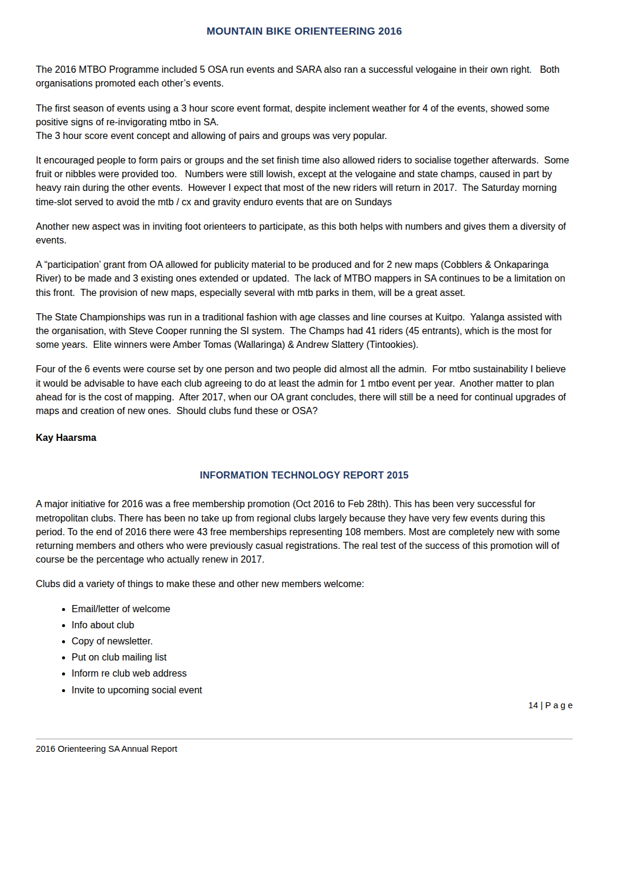MOUNTAIN BIKE ORIENTEERING 2016
The 2016 MTBO Programme included 5 OSA run events and SARA also ran a successful velogaine in their own right. Both organisations promoted each other’s events.
The first season of events using a 3 hour score event format, despite inclement weather for 4 of the events, showed some positive signs of re-invigorating mtbo in SA.
The 3 hour score event concept and allowing of pairs and groups was very popular.
It encouraged people to form pairs or groups and the set finish time also allowed riders to socialise together afterwards. Some fruit or nibbles were provided too. Numbers were still lowish, except at the velogaine and state champs, caused in part by heavy rain during the other events. However I expect that most of the new riders will return in 2017. The Saturday morning time-slot served to avoid the mtb / cx and gravity enduro events that are on Sundays
Another new aspect was in inviting foot orienteers to participate, as this both helps with numbers and gives them a diversity of events.
A “participation’ grant from OA allowed for publicity material to be produced and for 2 new maps (Cobblers & Onkaparinga River) to be made and 3 existing ones extended or updated. The lack of MTBO mappers in SA continues to be a limitation on this front. The provision of new maps, especially several with mtb parks in them, will be a great asset.
The State Championships was run in a traditional fashion with age classes and line courses at Kuitpo. Yalanga assisted with the organisation, with Steve Cooper running the SI system. The Champs had 41 riders (45 entrants), which is the most for some years. Elite winners were Amber Tomas (Wallaringa) & Andrew Slattery (Tintookies).
Four of the 6 events were course set by one person and two people did almost all the admin. For mtbo sustainability I believe it would be advisable to have each club agreeing to do at least the admin for 1 mtbo event per year. Another matter to plan ahead for is the cost of mapping. After 2017, when our OA grant concludes, there will still be a need for continual upgrades of maps and creation of new ones. Should clubs fund these or OSA?
Kay Haarsma
INFORMATION TECHNOLOGY REPORT 2015
A major initiative for 2016 was a free membership promotion (Oct 2016 to Feb 28th). This has been very successful for metropolitan clubs. There has been no take up from regional clubs largely because they have very few events during this period. To the end of 2016 there were 43 free memberships representing 108 members. Most are completely new with some returning members and others who were previously casual registrations. The real test of the success of this promotion will of course be the percentage who actually renew in 2017.
Clubs did a variety of things to make these and other new members welcome:
Email/letter of welcome
Info about club
Copy of newsletter.
Put on club mailing list
Inform re club web address
Invite to upcoming social event
14 | P a g e
2016 Orienteering SA Annual Report